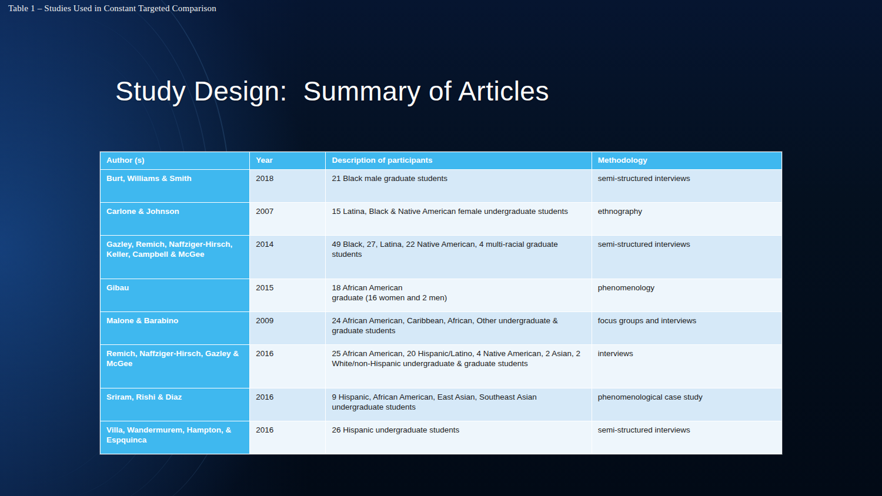Table 1 – Studies Used in Constant Targeted Comparison
Study Design: Summary of Articles
| Author (s) | Year | Description of participants | Methodology |
| --- | --- | --- | --- |
| Burt, Williams & Smith | 2018 | 21 Black male graduate students | semi-structured interviews |
| Carlone & Johnson | 2007 | 15 Latina, Black & Native American female undergraduate students | ethnography |
| Gazley, Remich, Naffziger-Hirsch, Keller, Campbell & McGee | 2014 | 49 Black, 27, Latina, 22 Native American, 4 multi-racial graduate students | semi-structured interviews |
| Gibau | 2015 | 18 African American graduate (16 women and 2 men) | phenomenology |
| Malone & Barabino | 2009 | 24 African American, Caribbean, African, Other undergraduate & graduate students | focus groups and interviews |
| Remich, Naffziger-Hirsch, Gazley & McGee | 2016 | 25 African American, 20 Hispanic/Latino, 4 Native American, 2 Asian, 2 White/non-Hispanic undergraduate & graduate students | interviews |
| Sriram, Rishi & Diaz | 2016 | 9 Hispanic, African American, East Asian, Southeast Asian undergraduate students | phenomenological case study |
| Villa, Wandermurem, Hampton, & Espquinca | 2016 | 26 Hispanic undergraduate students | semi-structured interviews |